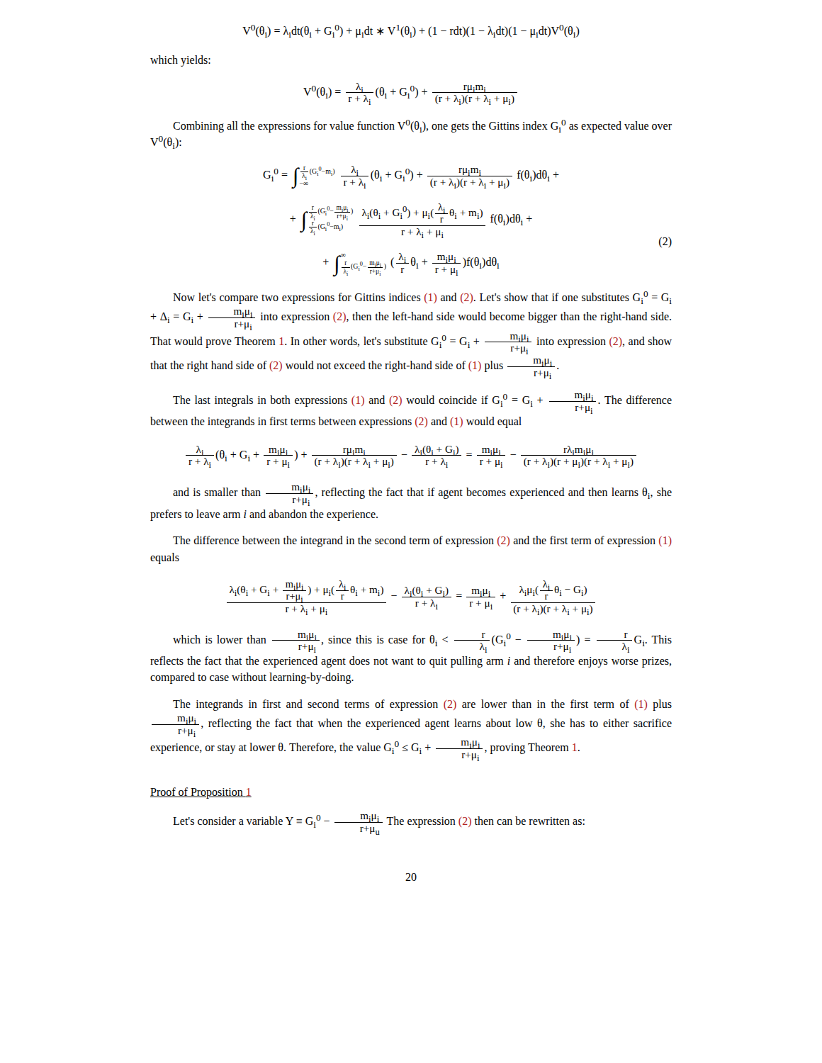V0(θi) = λidt(θi + Gi0) + μidt ∗ V1(θi) + (1 − rdt)(1 − λidt)(1 − μidt)V0(θi)
which yields:
V0(θi) = λi r + λi(θi + Gi0) + rμimi(r + λi)(r + λi + μi)
Combining all the expressions for value function V0(θi), one gets the Gittins index Gi0 as expected value over V0(θi):
Gi0 = ∫rλi(Gi0−mi)−∞ λi r + λi(θi + Gi0) + rμimi(r + λi)(r + λi + μi) f(θi)dθi +
+ ∫rλi(Gi0−miμi r+μi) rλi(Gi0−mi) λi(θi + Gi0) + μi(λi rθi + mi) r + λi + μi f(θi)dθi +
+ ∫∞rλi(Gi0−miμi r+μi) (λi rθi + miμi r + μi)f(θi)dθi (2)
Now let's compare two expressions for Gittins indices (1) and (2). Let's show that if one substitutes Gi0 = Gi + Δi = Gi + miμi r+μi into expression (2), then the left-hand side would become bigger than the right-hand side. That would prove Theorem 1. In other words, let's substitute Gi0 = Gi + miμi r+μi into expression (2), and show that the right hand side of (2) would not exceed the right-hand side of (1) plus miμi r+μi.
The last integrals in both expressions (1) and (2) would coincide if Gi0 = Gi + miμi r+μi. The difference between the integrands in first terms between expressions (2) and (1) would equal
λi r + λi(θi + Gi + miμi r + μi) + rμimi(r + λi)(r + λi + μi) − λi(θi + Gi) r + λi = miμi r + μi − rλimiμi(r + λi)(r + μi)(r + λi + μi)
and is smaller than miμi r+μi, reflecting the fact that if agent becomes experienced and then learns θi, she prefers to leave arm i and abandon the experience.
The difference between the integrand in the second term of expression (2) and the first term of expression (1) equals
λi(θi + Gi + miμi r+μi) + μi(λi rθi + mi) r + λi + μi − λi(θi + Gi) r + λi = miμi r + μi + λiμi(λi rθi − Gi)(r + λi)(r + λi + μi)
which is lower than miμi r+μi, since this is case for θi < rλi(Gi0 − miμi r+μi) = rλi Gi. This reflects the fact that the experienced agent does not want to quit pulling arm i and therefore enjoys worse prizes, compared to case without learning-by-doing.
The integrands in first and second terms of expression (2) are lower than in the first term of (1) plus miμi r+μi, reflecting the fact that when the experienced agent learns about low θ, she has to either sacrifice experience, or stay at lower θ. Therefore, the value Gi0 ≤ Gi + miμi r+μi, proving Theorem 1.
Proof of Proposition 1
Let's consider a variable Y ≡ Gi0 − miμi r+μu The expression (2) then can be rewritten as:
20